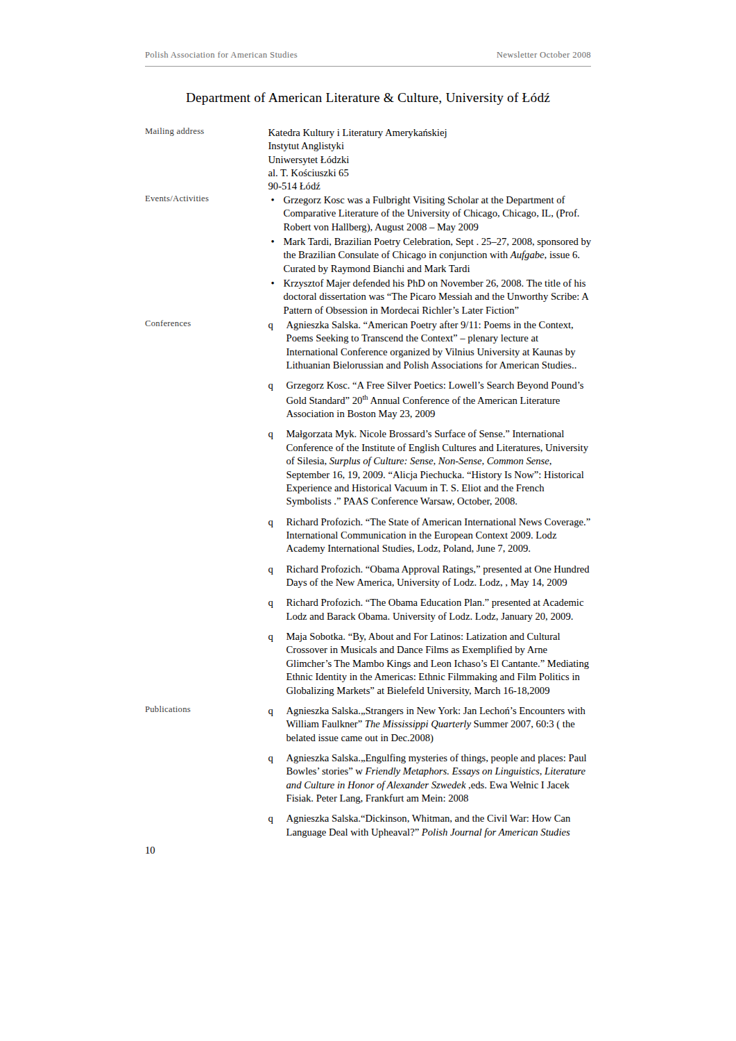Polish Association for American Studies
Newsletter October 2008
Department of American Literature & Culture, University of Łódź
| Mailing address | Katedra Kultury i Literatury Amerykańskiej Instytut Anglistyki Uniwersytet Łódzki al. T. Kościuszki 65 90-514 Łódź |
| Events/Activities | Grzegorz Kosc was a Fulbright Visiting Scholar at the Department of Comparative Literature of the University of Chicago, Chicago, IL, (Prof. Robert von Hallberg), August 2008 – May 2009 Mark Tardi, Brazilian Poetry Celebration, Sept . 25–27, 2008, sponsored by the Brazilian Consulate of Chicago in conjunction with Aufgabe , issue 6. Curated by Raymond Bianchi and Mark Tardi Krzysztof Majer defended his PhD on November 26, 2008. The title of his doctoral dissertation was “The Picaro Messiah and the Unworthy Scribe: A Pattern of Obsession in Mordecai Richler’s Later Fiction” |
| Conferences | Agnieszka Salska. “American Poetry after 9/11: Poems in the Context, Poems Seeking to Transcend the Context” – plenary lecture at International Conference organized by Vilnius University at Kaunas by Lithuanian Bielorussian and Polish Associations for American Studies.. Grzegorz Kosc. “A Free Silver Poetics: Lowell’s Search Beyond Pound’s Gold Standard” 20 th Annual Conference of the American Literature Association in Boston May 23, 2009 Małgorzata Myk. Nicole Brossard’s Surface of Sense.” International Conference of the Institute of English Cultures and Literatures, University of Silesia, Surplus of Culture: Sense, Non-Sense, Common Sense , September 16 , 19, 2009. “Alicja Piechucka. “History Is Now”: Historical Experience and Historical Vacuum in T. S. Eliot and the French Symbolists .” PAAS Conference Warsaw, October, 2008. Richard Profozich. “The State of American International News Coverage.” International Communication in the European Context 2009. Lodz Academy International Studies, Lodz, Poland, June 7, 2009. Richard Profozich. “Obama Approval Ratings,” presented at One Hundred Days of the New America, University of Lodz. Lodz, , May 14, 2009 Richard Profozich. “The Obama Education Plan.” presented at Academic Lodz and Barack Obama. University of Lodz. Lodz, January 20, 2009. Maja Sobotka. “By, About and For Latinos: Latization and Cultural Crossover in Musicals and Dance Films as Exemplified by Arne Glimcher’s The Mambo Kings and Leon Ichaso’s El Cantante.” Mediating Ethnic Identity in the Americas: Ethnic Filmmaking and Film Politics in Globalizing Markets” at Bielefeld University, March 16-18,2009 |
| Publications | Agnieszka Salska.„Strangers in New York: Jan Lechoń’s Encounters with William Faulkner” The Mississippi Quarterly Summer 2007, 60:3 ( the belated issue came out in Dec.2008) Agnieszka Salska.„Engulfing mysteries of things, people and places: Paul Bowles’ stories” w Friendly Metaphors. Essays on Linguistics, Literature and Culture in Honor of Alexander Szwedek ,eds. Ewa Wełnic I Jacek Fisiak. Peter Lang, Frankfurt am Mein: 2008 Agnieszka Salska.“Dickinson, Whitman, and the Civil War: How Can Language Deal with Upheaval?” Polish Journal for American Studies |
10